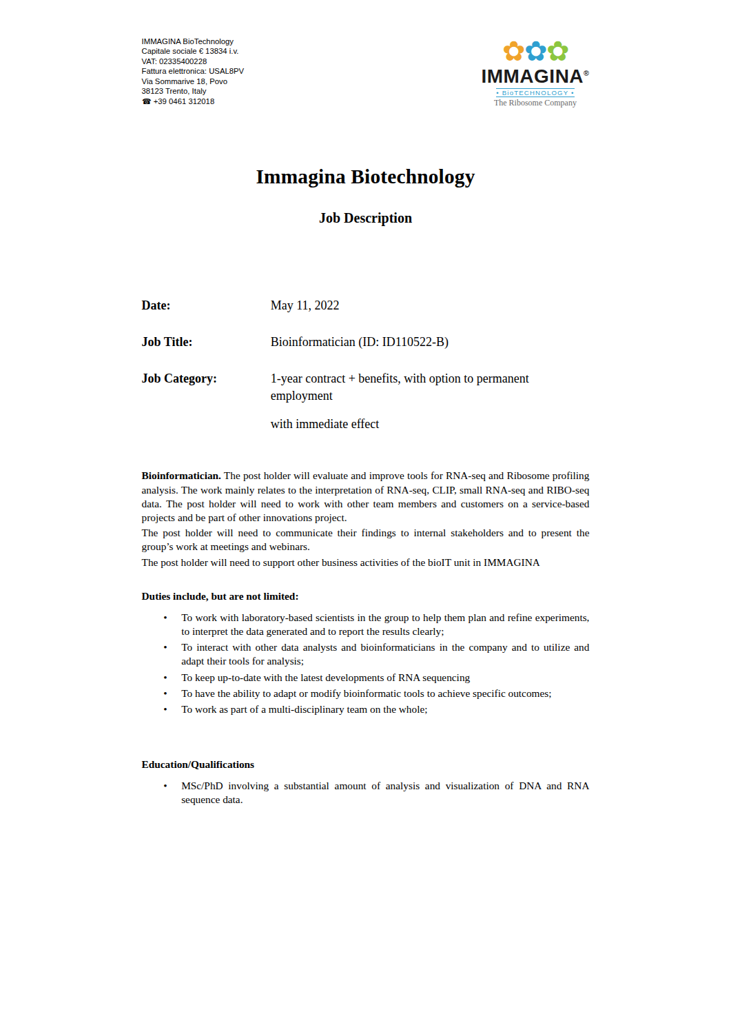IMMAGINA BioTechnology
Capitale sociale € 13834 i.v.
VAT: 02335400228
Fattura elettronica: USAL8PV
Via Sommarive 18, Povo
38123 Trento, Italy
☎ +39 0461 312018
✿✿✿
IMMAGINA®
• BioTECHNOLOGY •
The Ribosome Company
Immagina Biotechnology
Job Description
Date:
May 11, 2022
Job Title:
Bioinformatician (ID: ID110522-B)
Job Category:
1-year contract + benefits, with option to permanent employment with immediate effect
Bioinformatician. The post holder will evaluate and improve tools for RNA-seq and Ribosome profiling analysis. The work mainly relates to the interpretation of RNA-seq, CLIP, small RNA-seq and RIBO-seq data. The post holder will need to work with other team members and customers on a service-based projects and be part of other innovations project.
The post holder will need to communicate their findings to internal stakeholders and to present the group’s work at meetings and webinars.
The post holder will need to support other business activities of the bioIT unit in IMMAGINA
Duties include, but are not limited:
To work with laboratory-based scientists in the group to help them plan and refine experiments, to interpret the data generated and to report the results clearly;
To interact with other data analysts and bioinformaticians in the company and to utilize and adapt their tools for analysis;
To keep up-to-date with the latest developments of RNA sequencing
To have the ability to adapt or modify bioinformatic tools to achieve specific outcomes;
To work as part of a multi-disciplinary team on the whole;
Education/Qualifications
MSc/PhD involving a substantial amount of analysis and visualization of DNA and RNA sequence data.